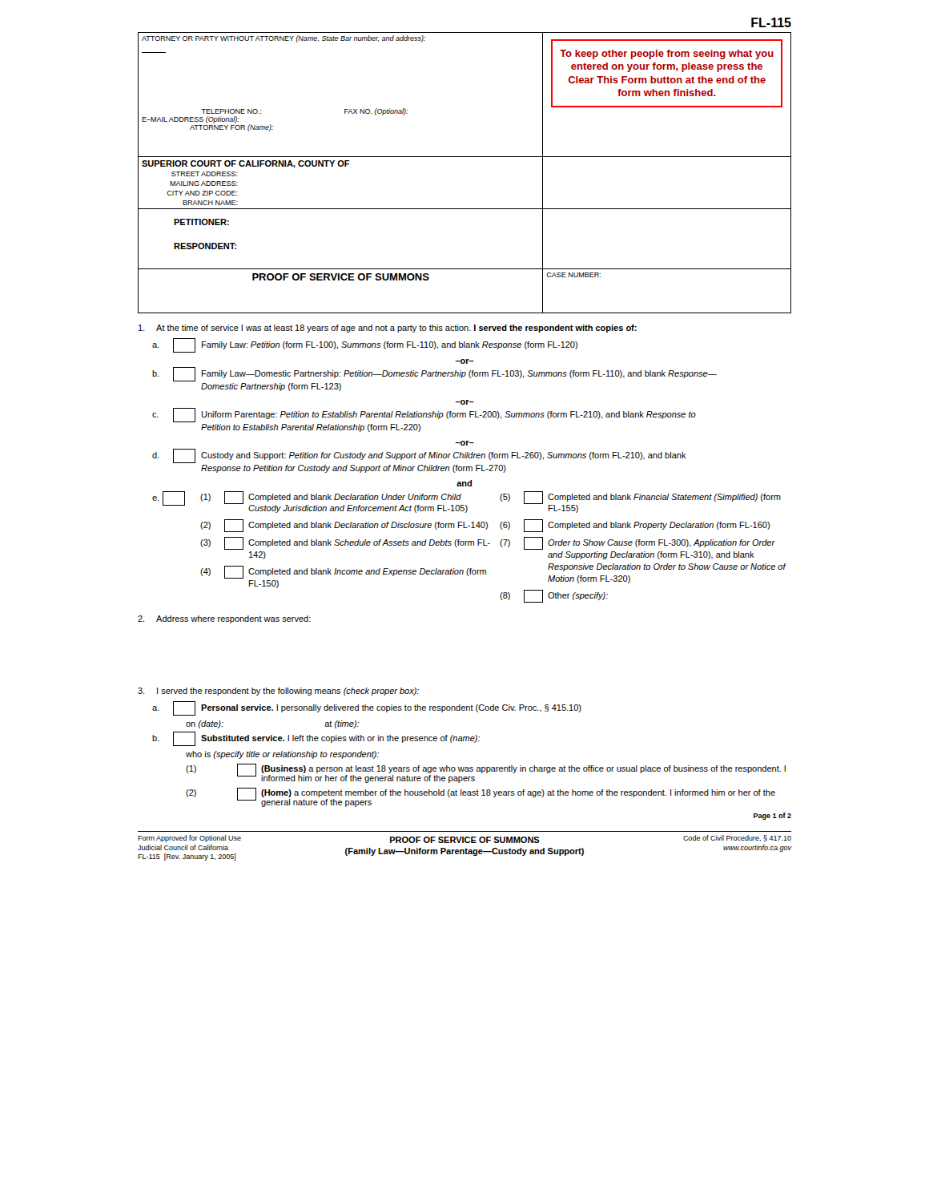FL-115
| ATTORNEY OR PARTY WITHOUT ATTORNEY (Name, State Bar number, and address): TELEPHONE NO.: FAX NO. (Optional): E–MAIL ADDRESS (Optional): ATTORNEY FOR (Name): | To keep other people from seeing what you entered on your form, please press the Clear This Form button at the end of the form when finished. |
| SUPERIOR COURT OF CALIFORNIA, COUNTY OF STREET ADDRESS: MAILING ADDRESS: CITY AND ZIP CODE: BRANCH NAME: | |
| PETITIONER: RESPONDENT: | |
| PROOF OF SERVICE OF SUMMONS | CASE NUMBER: |
1. At the time of service I was at least 18 years of age and not a party to this action. I served the respondent with copies of:
a. Family Law: Petition (form FL-100), Summons (form FL-110), and blank Response (form FL-120)
–or–
b. Family Law—Domestic Partnership: Petition—Domestic Partnership (form FL-103), Summons (form FL-110), and blank Response—Domestic Partnership (form FL-123)
–or–
c. Uniform Parentage: Petition to Establish Parental Relationship (form FL-200), Summons (form FL-210), and blank Response to Petition to Establish Parental Relationship (form FL-220)
–or–
d. Custody and Support: Petition for Custody and Support of Minor Children (form FL-260), Summons (form FL-210), and blank Response to Petition for Custody and Support of Minor Children (form FL-270)
and
e.
(1)
Completed and blank Declaration Under Uniform Child Custody Jurisdiction and Enforcement Act (form FL-105)
(2)
Completed and blank Declaration of Disclosure (form FL-140)
(3)
Completed and blank Schedule of Assets and Debts (form FL-142)
(4)
Completed and blank Income and Expense Declaration (form FL-150)
(5)
Completed and blank Financial Statement (Simplified) (form FL-155)
(6)
Completed and blank Property Declaration (form FL-160)
(7)
Order to Show Cause (form FL-300), Application for Order and Supporting Declaration (form FL-310), and blank Responsive Declaration to Order to Show Cause or Notice of Motion (form FL-320)
(8)
Other (specify):
2. Address where respondent was served:
3. I served the respondent by the following means (check proper box):
a. Personal service. I personally delivered the copies to the respondent (Code Civ. Proc., § 415.10)
on (date): at (time):
b. Substituted service. I left the copies with or in the presence of (name):
who is (specify title or relationship to respondent):
(1)
(Business) a person at least 18 years of age who was apparently in charge at the office or usual place of business of the respondent. I informed him or her of the general nature of the papers
(2)
(Home) a competent member of the household (at least 18 years of age) at the home of the respondent. I informed him or her of the general nature of the papers
Page 1 of 2
Form Approved for Optional Use
Judicial Council of California
FL-115 [Rev. January 1, 2005]
PROOF OF SERVICE OF SUMMONS
(Family Law—Uniform Parentage—Custody and Support)
Code of Civil Procedure, § 417.10
www.courtinfo.ca.gov